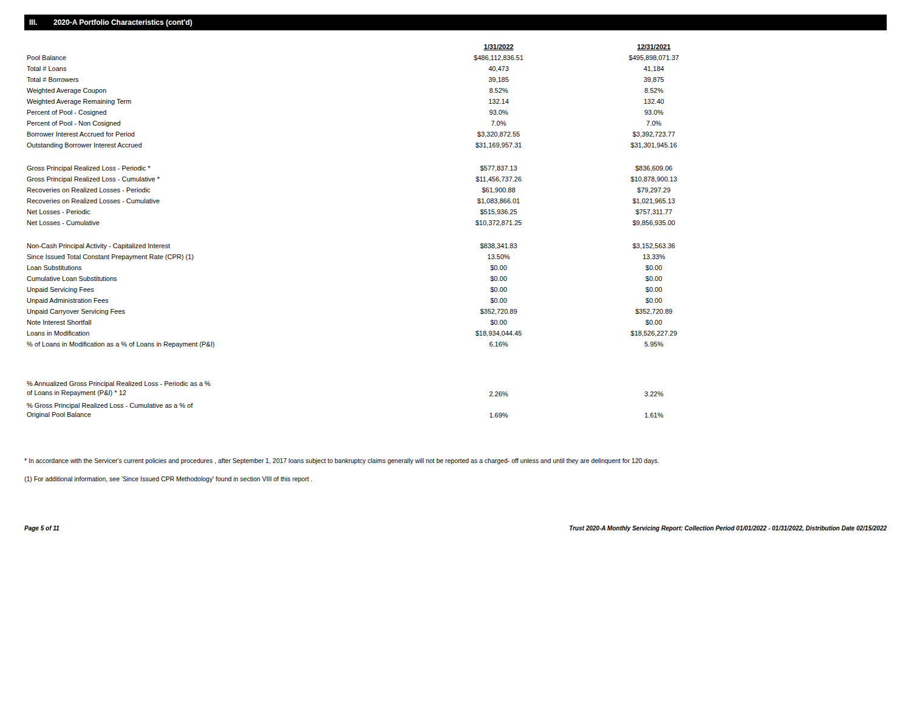III. 2020-A Portfolio Characteristics (cont'd)
| | 1/31/2022 | 12/31/2021 | |
| Pool Balance | $486,112,836.51 | $495,898,071.37 | |
| Total # Loans | 40,473 | 41,184 | |
| Total # Borrowers | 39,185 | 39,875 | |
| Weighted Average Coupon | 8.52% | 8.52% | |
| Weighted Average Remaining Term | 132.14 | 132.40 | |
| Percent of Pool - Cosigned | 93.0% | 93.0% | |
| Percent of Pool - Non Cosigned | 7.0% | 7.0% | |
| Borrower Interest Accrued for Period | $3,320,872.55 | $3,392,723.77 | |
| Outstanding Borrower Interest Accrued | $31,169,957.31 | $31,301,945.16 | |
| Gross Principal Realized Loss - Periodic * | $577,837.13 | $836,609.06 | |
| Gross Principal Realized Loss - Cumulative * | $11,456,737.26 | $10,878,900.13 | |
| Recoveries on Realized Losses - Periodic | $61,900.88 | $79,297.29 | |
| Recoveries on Realized Losses - Cumulative | $1,083,866.01 | $1,021,965.13 | |
| Net Losses - Periodic | $515,936.25 | $757,311.77 | |
| Net Losses - Cumulative | $10,372,871.25 | $9,856,935.00 | |
| Non-Cash Principal Activity - Capitalized Interest | $838,341.83 | $3,152,563.36 | |
| Since Issued Total Constant Prepayment Rate (CPR) (1) | 13.50% | 13.33% | |
| Loan Substitutions | $0.00 | $0.00 | |
| Cumulative Loan Substitutions | $0.00 | $0.00 | |
| Unpaid Servicing Fees | $0.00 | $0.00 | |
| Unpaid Administration Fees | $0.00 | $0.00 | |
| Unpaid Carryover Servicing Fees | $352,720.89 | $352,720.89 | |
| Note Interest Shortfall | $0.00 | $0.00 | |
| Loans in Modification | $18,934,044.45 | $18,526,227.29 | |
| % of Loans in Modification as a % of Loans in Repayment (P&I) | 6.16% | 5.95% | |
| % Annualized Gross Principal Realized Loss - Periodic as a % of Loans in Repayment (P&I) * 12 | 2.26% | 3.22% | |
| % Gross Principal Realized Loss - Cumulative as a % of Original Pool Balance | 1.69% | 1.61% | |
* In accordance with the Servicer's current policies and procedures , after September 1, 2017 loans subject to bankruptcy claims generally will not be reported as a charged- off unless and until they are delinquent for 120 days.
(1) For additional information, see 'Since Issued CPR Methodology' found in section VIII of this report .
Page 5 of 11
Trust 2020-A Monthly Servicing Report: Collection Period 01/01/2022 - 01/31/2022, Distribution Date 02/15/2022